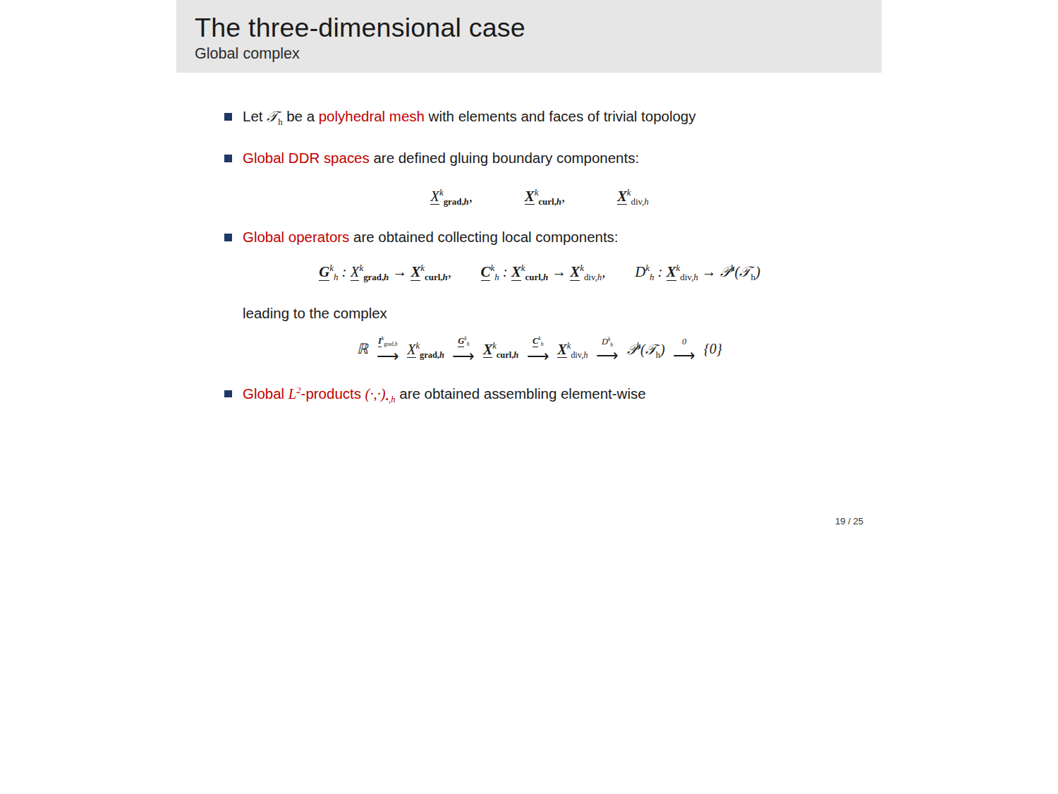The three-dimensional case
Global complex
Let 𝒯h be a polyhedral mesh with elements and faces of trivial topology
Global DDR spaces are defined gluing boundary components:
Xkgrad,h, Xkcurl,h, Xkdiv,h
Global operators are obtained collecting local components:
Gkh : Xkgrad,h → Xkcurl,h, Ckh : Xkcurl,h → Xkdiv,h, Dkh : Xkdiv,h → 𝒫k(𝒯h)
leading to the complex
ℝ Ikgrad,h ⟶ Xkgrad,h Gkh ⟶ Xkcurl,h Ckh ⟶ Xkdiv,h Dkh ⟶ 𝒫k(𝒯h) 0 ⟶ {0}
Global L2-products (·,·)•,h are obtained assembling element-wise
19 / 25